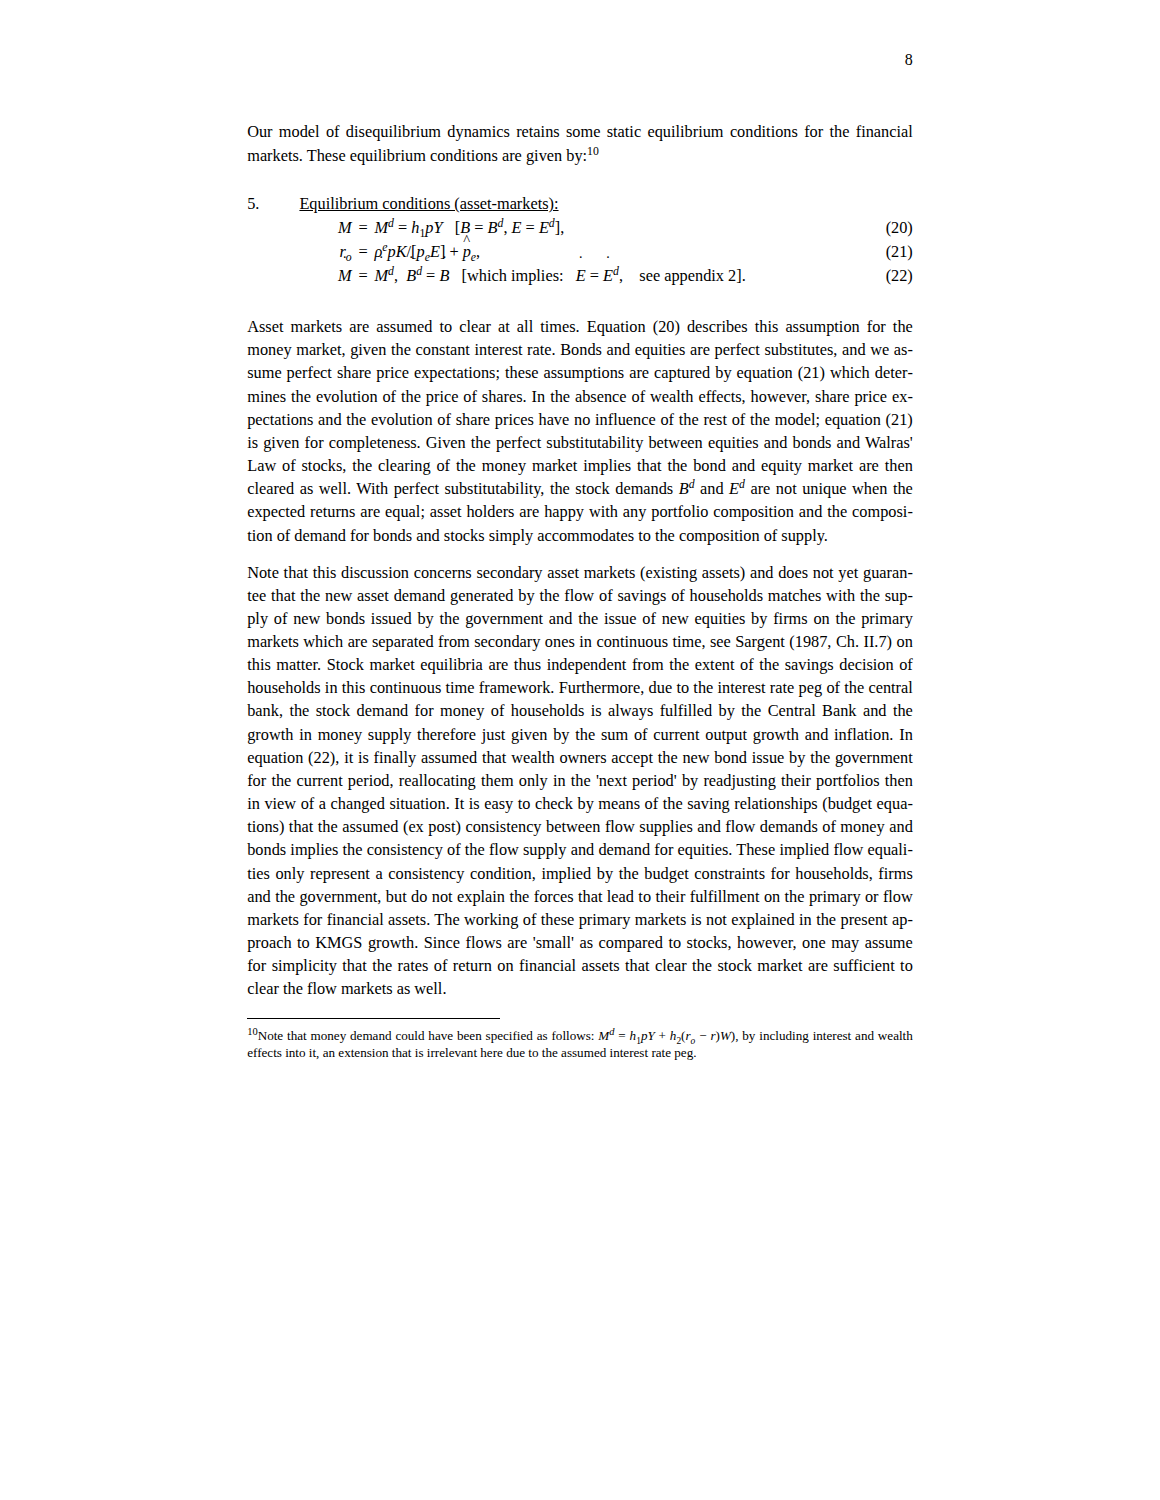8
Our model of disequilibrium dynamics retains some static equilibrium conditions for the financial markets. These equilibrium conditions are given by:10
| 5. | Equilibrium conditions (asset-markets): | |
| | M | = | M d = h 1 pY [ B = B d , E = E d ], | (20) |
| | r o | = | ρ e pK /[ p e E ] + p e , | (21) |
| | M | = | M d , B d = B [which implies: E = E d , see appendix 2]. | (22) |
Asset markets are assumed to clear at all times. Equation (20) describes this assumption for the money market, given the constant interest rate. Bonds and equities are perfect substitutes, and we assume perfect share price expectations; these assumptions are captured by equation (21) which determines the evolution of the price of shares. In the absence of wealth effects, however, share price expectations and the evolution of share prices have no influence of the rest of the model; equation (21) is given for completeness. Given the perfect substitutability between equities and bonds and Walras' Law of stocks, the clearing of the money market implies that the bond and equity market are then cleared as well. With perfect substitutability, the stock demands Bd and Ed are not unique when the expected returns are equal; asset holders are happy with any portfolio composition and the composition of demand for bonds and stocks simply accommodates to the composition of supply.
Note that this discussion concerns secondary asset markets (existing assets) and does not yet guarantee that the new asset demand generated by the flow of savings of households matches with the supply of new bonds issued by the government and the issue of new equities by firms on the primary markets which are separated from secondary ones in continuous time, see Sargent (1987, Ch. II.7) on this matter. Stock market equilibria are thus independent from the extent of the savings decision of households in this continuous time framework. Furthermore, due to the interest rate peg of the central bank, the stock demand for money of households is always fulfilled by the Central Bank and the growth in money supply therefore just given by the sum of current output growth and inflation. In equation (22), it is finally assumed that wealth owners accept the new bond issue by the government for the current period, reallocating them only in the 'next period' by readjusting their portfolios then in view of a changed situation. It is easy to check by means of the saving relationships (budget equations) that the assumed (ex post) consistency between flow supplies and flow demands of money and bonds implies the consistency of the flow supply and demand for equities. These implied flow equalities only represent a consistency condition, implied by the budget constraints for households, firms and the government, but do not explain the forces that lead to their fulfillment on the primary or flow markets for financial assets. The working of these primary markets is not explained in the present approach to KMGS growth. Since flows are 'small' as compared to stocks, however, one may assume for simplicity that the rates of return on financial assets that clear the stock market are sufficient to clear the flow markets as well.
10Note that money demand could have been specified as follows: Md = h1pY + h2(ro − r)W), by including interest and wealth effects into it, an extension that is irrelevant here due to the assumed interest rate peg.